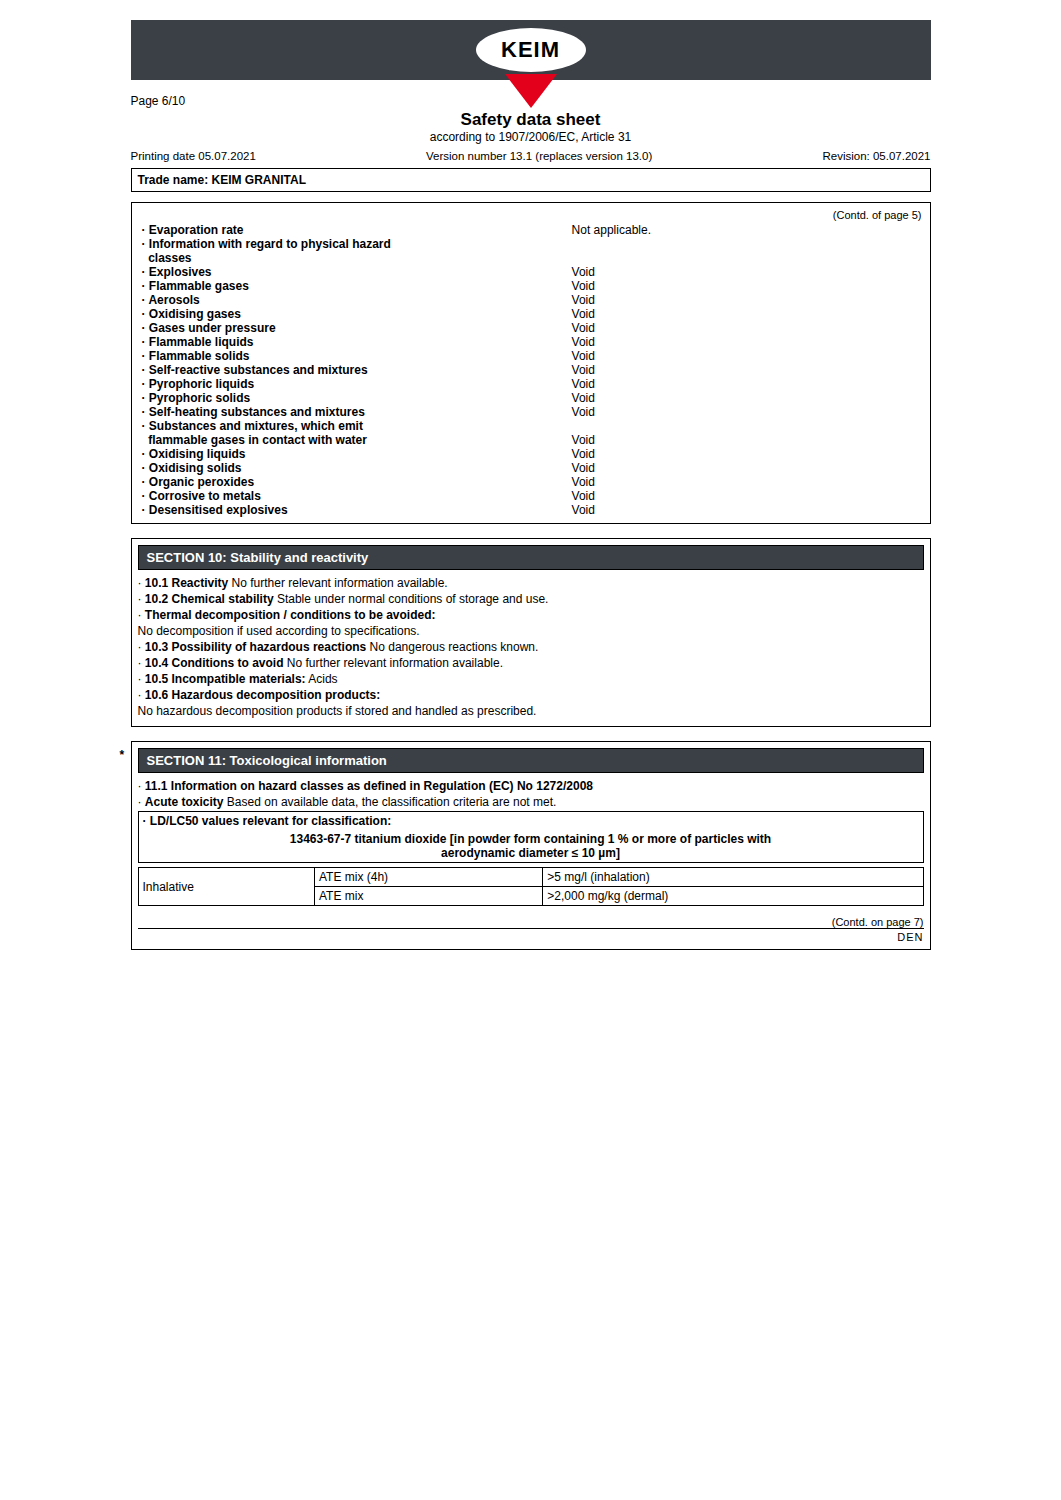KEIM
Page 6/10
Safety data sheet
according to 1907/2006/EC, Article 31
Printing date 05.07.2021 Version number 13.1 (replaces version 13.0) Revision: 05.07.2021
Trade name: KEIM GRANITAL
(Contd. of page 5)
| · Evaporation rate | Not applicable. |
| · Information with regard to physical hazard classes | |
| · Explosives | Void |
| · Flammable gases | Void |
| · Aerosols | Void |
| · Oxidising gases | Void |
| · Gases under pressure | Void |
| · Flammable liquids | Void |
| · Flammable solids | Void |
| · Self-reactive substances and mixtures | Void |
| · Pyrophoric liquids | Void |
| · Pyrophoric solids | Void |
| · Self-heating substances and mixtures | Void |
| · Substances and mixtures, which emit flammable gases in contact with water | Void |
| · Oxidising liquids | Void |
| · Oxidising solids | Void |
| · Organic peroxides | Void |
| · Corrosive to metals | Void |
| · Desensitised explosives | Void |
SECTION 10: Stability and reactivity
· 10.1 Reactivity No further relevant information available.
· 10.2 Chemical stability Stable under normal conditions of storage and use.
· Thermal decomposition / conditions to be avoided:
No decomposition if used according to specifications.
· 10.3 Possibility of hazardous reactions No dangerous reactions known.
· 10.4 Conditions to avoid No further relevant information available.
· 10.5 Incompatible materials: Acids
· 10.6 Hazardous decomposition products:
No hazardous decomposition products if stored and handled as prescribed.
*
SECTION 11: Toxicological information
· 11.1 Information on hazard classes as defined in Regulation (EC) No 1272/2008
· Acute toxicity Based on available data, the classification criteria are not met.
· LD/LC50 values relevant for classification:
13463-67-7 titanium dioxide [in powder form containing 1 % or more of particles with
aerodynamic diameter ≤ 10 µm]
| Inhalative | ATE mix (4h) | >5 mg/l (inhalation) |
| ATE mix | >2,000 mg/kg (dermal) |
(Contd. on page 7)
DEN